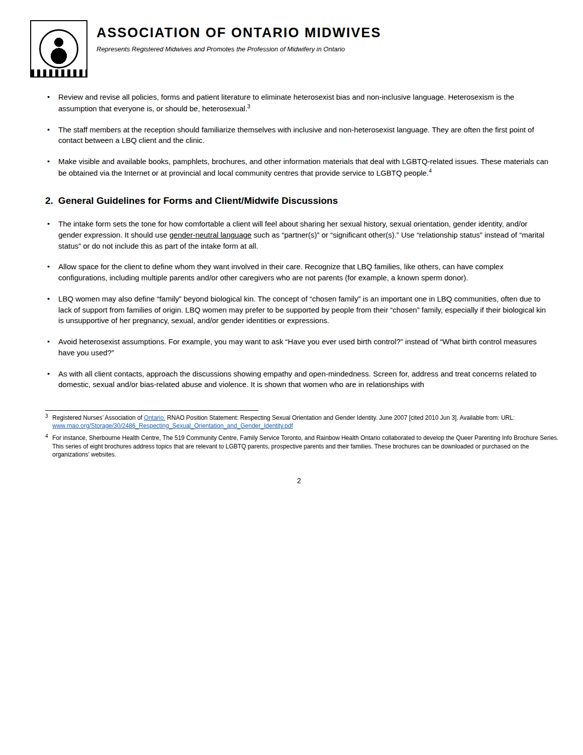ASSOCIATION OF ONTARIO MIDWIVES
Represents Registered Midwives and Promotes the Profession of Midwifery in Ontario
Review and revise all policies, forms and patient literature to eliminate heterosexist bias and non-inclusive language. Heterosexism is the assumption that everyone is, or should be, heterosexual.3
The staff members at the reception should familiarize themselves with inclusive and non-heterosexist language. They are often the first point of contact between a LBQ client and the clinic.
Make visible and available books, pamphlets, brochures, and other information materials that deal with LGBTQ-related issues. These materials can be obtained via the Internet or at provincial and local community centres that provide service to LGBTQ people.4
2. General Guidelines for Forms and Client/Midwife Discussions
The intake form sets the tone for how comfortable a client will feel about sharing her sexual history, sexual orientation, gender identity, and/or gender expression. It should use gender-neutral language such as “partner(s)” or “significant other(s).” Use “relationship status” instead of “marital status” or do not include this as part of the intake form at all.
Allow space for the client to define whom they want involved in their care. Recognize that LBQ families, like others, can have complex configurations, including multiple parents and/or other caregivers who are not parents (for example, a known sperm donor).
LBQ women may also define “family” beyond biological kin. The concept of “chosen family” is an important one in LBQ communities, often due to lack of support from families of origin. LBQ women may prefer to be supported by people from their “chosen” family, especially if their biological kin is unsupportive of her pregnancy, sexual, and/or gender identities or expressions.
Avoid heterosexist assumptions. For example, you may want to ask “Have you ever used birth control?” instead of “What birth control measures have you used?”
As with all client contacts, approach the discussions showing empathy and open-mindedness. Screen for, address and treat concerns related to domestic, sexual and/or bias-related abuse and violence. It is shown that women who are in relationships with
3 Registered Nurses’ Association of Ontario. RNAO Position Statement: Respecting Sexual Orientation and Gender Identity. June 2007 [cited 2010 Jun 3]. Available from: URL:
www.rnao.org/Storage/30/2486_Respecting_Sexual_Orientation_and_Gender_Identity.pdf
4 For instance, Sherbourne Health Centre, The 519 Community Centre, Family Service Toronto, and Rainbow Health Ontario collaborated to develop the Queer Parenting Info Brochure Series. This series of eight brochures address topics that are relevant to LGBTQ parents, prospective parents and their families. These brochures can be downloaded or purchased on the organizations' websites.
2